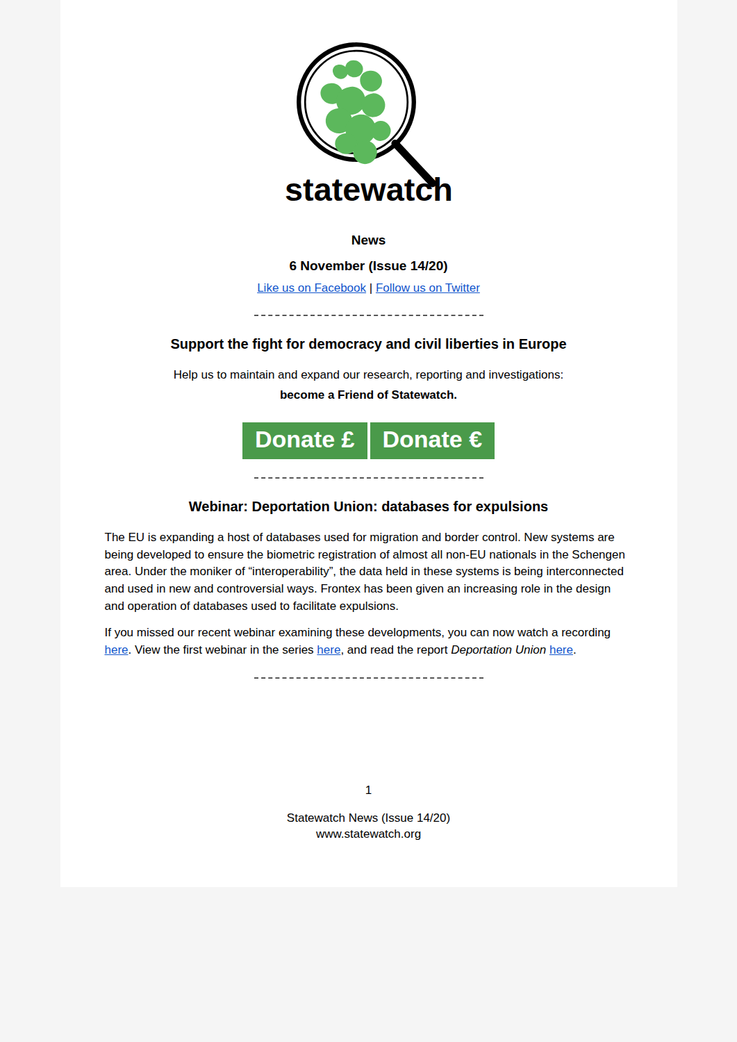statewatch
News
6 November (Issue 14/20)
Like us on Facebook | Follow us on Twitter
Support the fight for democracy and civil liberties in Europe
Help us to maintain and expand our research, reporting and investigations:
become a Friend of Statewatch.
Donate £Donate €
Webinar: Deportation Union: databases for expulsions
The EU is expanding a host of databases used for migration and border control. New systems are being developed to ensure the biometric registration of almost all non-EU nationals in the Schengen area. Under the moniker of “interoperability”, the data held in these systems is being interconnected and used in new and controversial ways. Frontex has been given an increasing role in the design and operation of databases used to facilitate expulsions.
If you missed our recent webinar examining these developments, you can now watch a recording here. View the first webinar in the series here, and read the report Deportation Union here.
1
Statewatch News (Issue 14/20)
www.statewatch.org